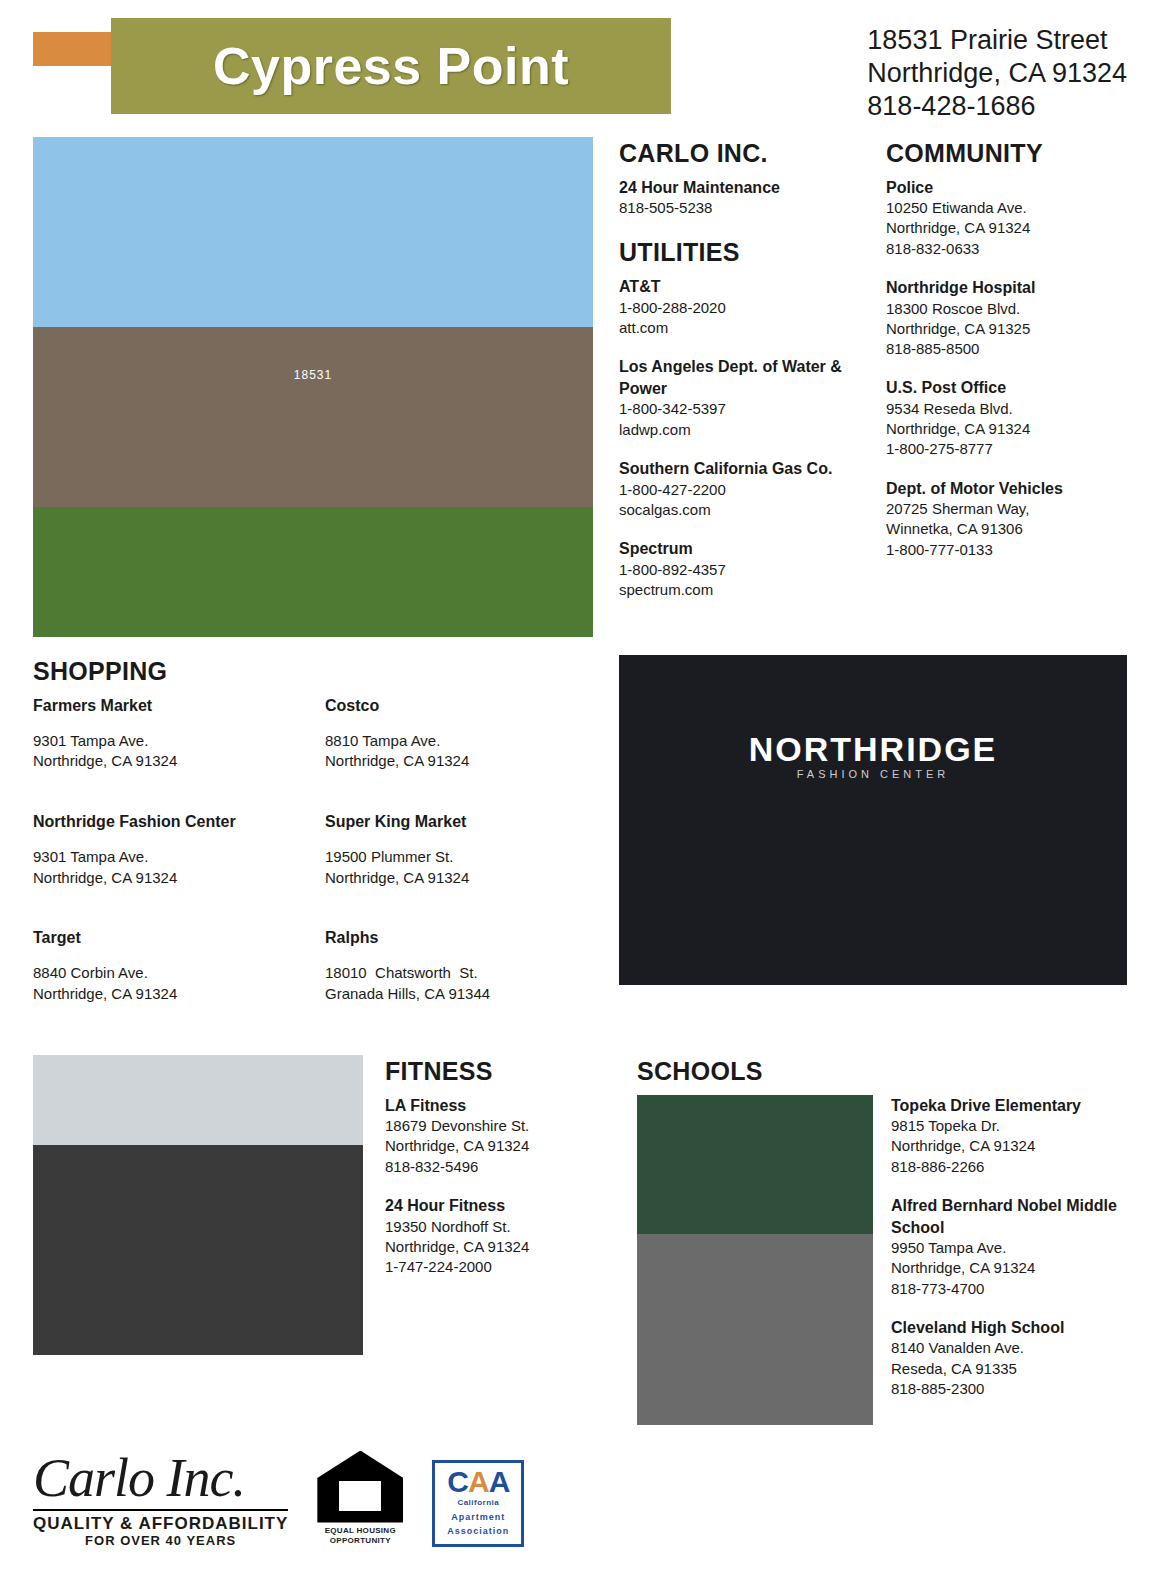Cypress Point
18531 Prairie Street
Northridge, CA 91324
818-428-1686
CARLO INC.
24 Hour Maintenance
818-505-5238
UTILITIES
AT&T
1-800-288-2020
att.com
Los Angeles Dept. of Water & Power
1-800-342-5397
ladwp.com
Southern California Gas Co.
1-800-427-2200
socalgas.com
Spectrum
1-800-892-4357
spectrum.com
COMMUNITY
Police
10250 Etiwanda Ave.
Northridge, CA 91324
818-832-0633
Northridge Hospital
18300 Roscoe Blvd.
Northridge, CA 91325
818-885-8500
U.S. Post Office
9534 Reseda Blvd.
Northridge, CA 91324
1-800-275-8777
Dept. of Motor Vehicles
20725 Sherman Way,
Winnetka, CA 91306
1-800-777-0133
SHOPPING
Farmers Market
9301 Tampa Ave.
Northridge, CA 91324
Costco
8810 Tampa Ave.
Northridge, CA 91324
Northridge Fashion Center
9301 Tampa Ave.
Northridge, CA 91324
Super King Market
19500 Plummer St.
Northridge, CA 91324
Target
8840 Corbin Ave.
Northridge, CA 91324
Ralphs
18010 Chatsworth St.
Granada Hills, CA 91344
FITNESS
LA Fitness
18679 Devonshire St.
Northridge, CA 91324
818-832-5496
24 Hour Fitness
19350 Nordhoff St.
Northridge, CA 91324
1-747-224-2000
SCHOOLS
Topeka Drive Elementary
9815 Topeka Dr.
Northridge, CA 91324
818-886-2266
Alfred Bernhard Nobel Middle School
9950 Tampa Ave.
Northridge, CA 91324
818-773-4700
Cleveland High School
8140 Vanalden Ave.
Reseda, CA 91335
818-885-2300
Carlo Inc.
QUALITY & AFFORDABILITY
FOR OVER 40 YEARS
EQUAL HOUSING
OPPORTUNITY
CAA
California
Apartment
Association